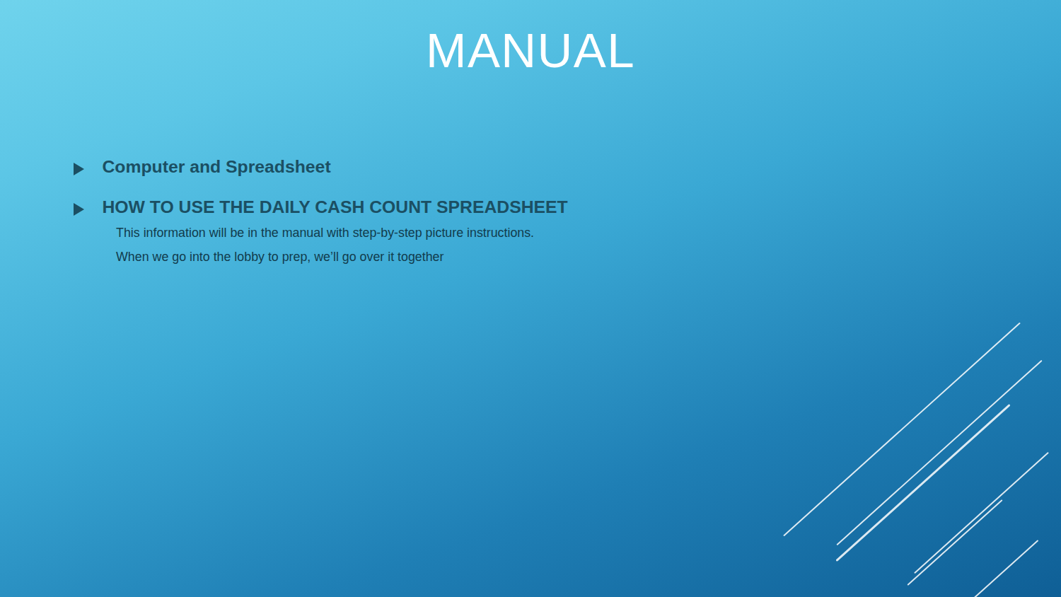Manual
Computer and Spreadsheet
How to use the daily cash count spreadsheet
This information will be in the manual with step-by-step picture instructions.
When we go into the lobby to prep, we’ll go over it together